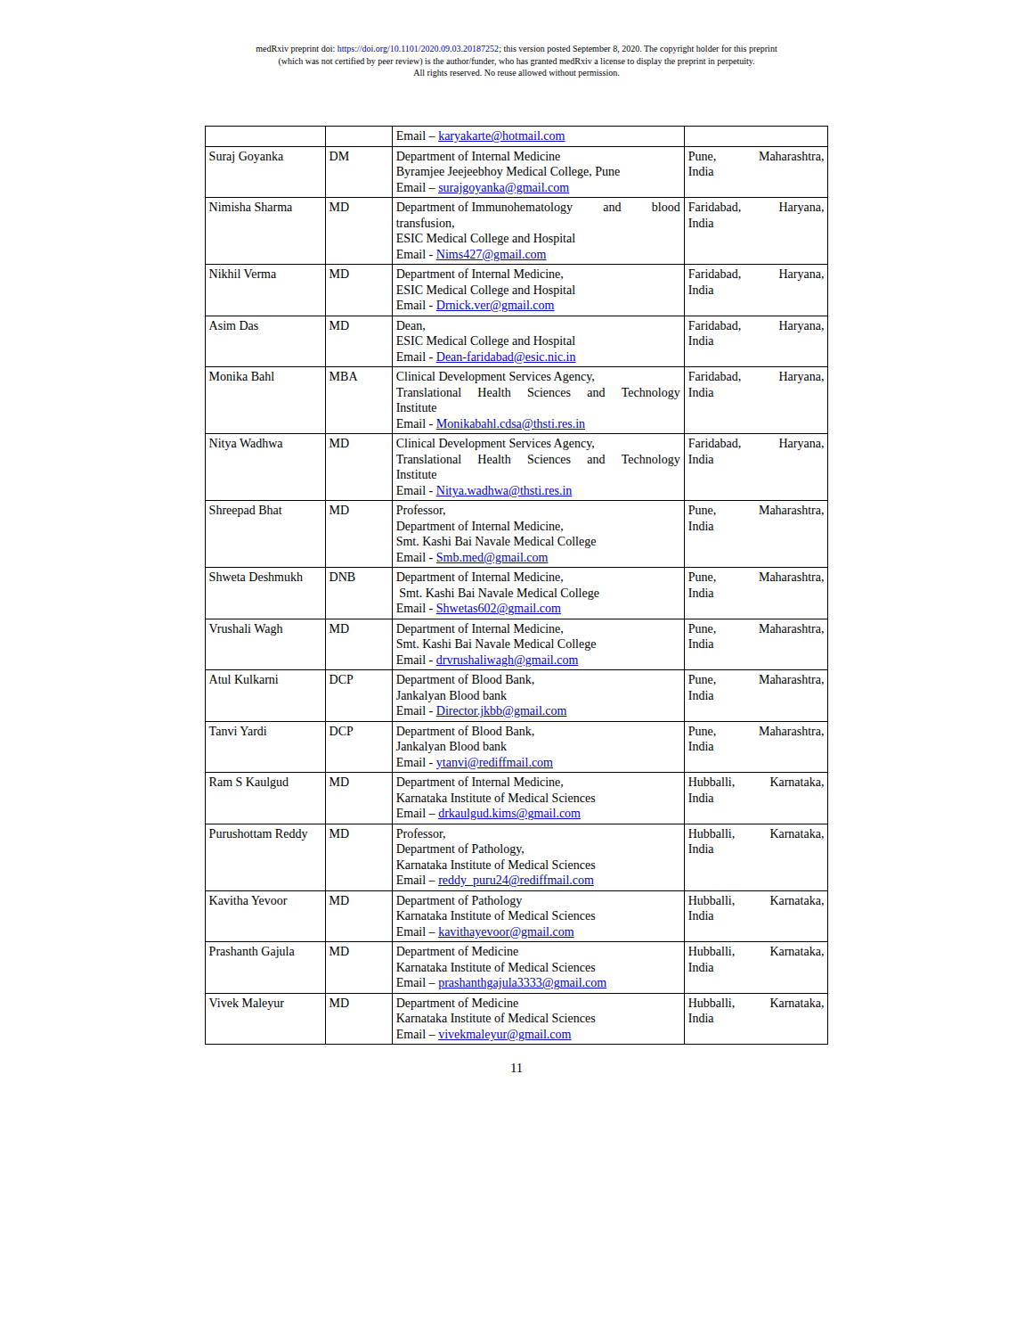medRxiv preprint doi: https://doi.org/10.1101/2020.09.03.20187252; this version posted September 8, 2020. The copyright holder for this preprint
(which was not certified by peer review) is the author/funder, who has granted medRxiv a license to display the preprint in perpetuity.
All rights reserved. No reuse allowed without permission.
| | | Email – karyakarte@hotmail.com | |
| Suraj Goyanka | DM | Department of Internal Medicine Byramjee Jeejeebhoy Medical College, Pune Email – surajgoyanka@gmail.com | Pune, Maharashtra, India |
| Nimisha Sharma | MD | Department of Immunohematology and blood transfusion, ESIC Medical College and Hospital Email - Nims427@gmail.com | Faridabad, Haryana, India |
| Nikhil Verma | MD | Department of Internal Medicine, ESIC Medical College and Hospital Email - Drnick.ver@gmail.com | Faridabad, Haryana, India |
| Asim Das | MD | Dean, ESIC Medical College and Hospital Email - Dean-faridabad@esic.nic.in | Faridabad, Haryana, India |
| Monika Bahl | MBA | Clinical Development Services Agency, Translational Health Sciences and Technology Institute Email - Monikabahl.cdsa@thsti.res.in | Faridabad, Haryana, India |
| Nitya Wadhwa | MD | Clinical Development Services Agency, Translational Health Sciences and Technology Institute Email - Nitya.wadhwa@thsti.res.in | Faridabad, Haryana, India |
| Shreepad Bhat | MD | Professor, Department of Internal Medicine, Smt. Kashi Bai Navale Medical College Email - Smb.med@gmail.com | Pune, Maharashtra, India |
| Shweta Deshmukh | DNB | Department of Internal Medicine, Smt. Kashi Bai Navale Medical College Email - Shwetas602@gmail.com | Pune, Maharashtra, India |
| Vrushali Wagh | MD | Department of Internal Medicine, Smt. Kashi Bai Navale Medical College Email - drvrushaliwagh@gmail.com | Pune, Maharashtra, India |
| Atul Kulkarni | DCP | Department of Blood Bank, Jankalyan Blood bank Email - Director.jkbb@gmail.com | Pune, Maharashtra, India |
| Tanvi Yardi | DCP | Department of Blood Bank, Jankalyan Blood bank Email - ytanvi@rediffmail.com | Pune, Maharashtra, India |
| Ram S Kaulgud | MD | Department of Internal Medicine, Karnataka Institute of Medical Sciences Email – drkaulgud.kims@gmail.com | Hubballi, Karnataka, India |
| Purushottam Reddy | MD | Professor, Department of Pathology, Karnataka Institute of Medical Sciences Email – reddy_puru24@rediffmail.com | Hubballi, Karnataka, India |
| Kavitha Yevoor | MD | Department of Pathology Karnataka Institute of Medical Sciences Email – kavithayevoor@gmail.com | Hubballi, Karnataka, India |
| Prashanth Gajula | MD | Department of Medicine Karnataka Institute of Medical Sciences Email – prashanthgajula3333@gmail.com | Hubballi, Karnataka, India |
| Vivek Maleyur | MD | Department of Medicine Karnataka Institute of Medical Sciences Email – vivekmaleyur@gmail.com | Hubballi, Karnataka, India |
11